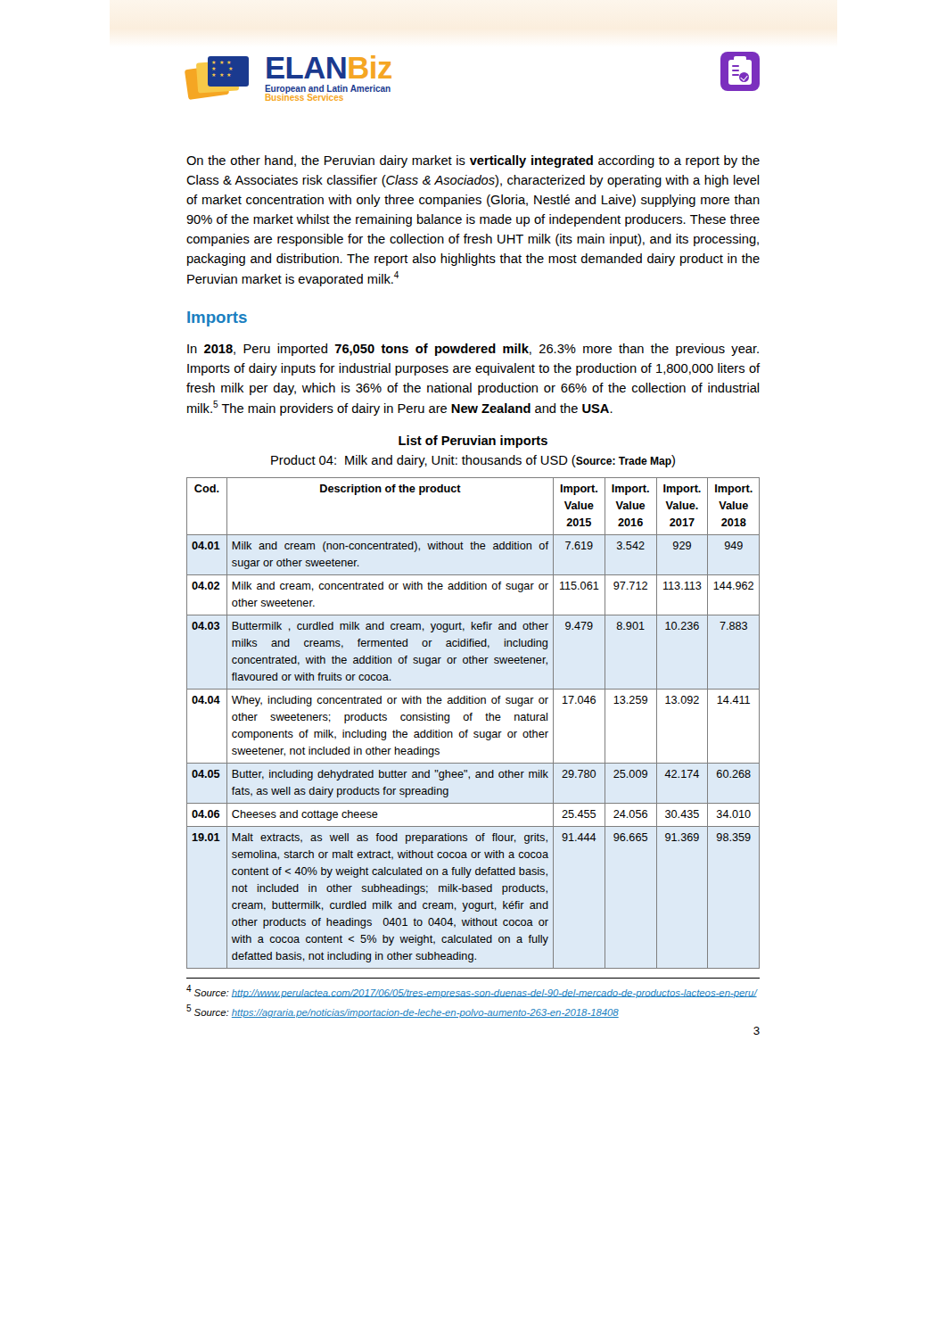★ ★ ★
★ ★
★ ★ ★
ELAN Biz
European and Latin American
Business Services
On the other hand, the Peruvian dairy market is vertically integrated according to a report by the Class & Associates risk classifier (Class & Asociados), characterized by operating with a high level of market concentration with only three companies (Gloria, Nestlé and Laive) supplying more than 90% of the market whilst the remaining balance is made up of independent producers. These three companies are responsible for the collection of fresh UHT milk (its main input), and its processing, packaging and distribution. The report also highlights that the most demanded dairy product in the Peruvian market is evaporated milk.4
Imports
In 2018, Peru imported 76,050 tons of powdered milk, 26.3% more than the previous year. Imports of dairy inputs for industrial purposes are equivalent to the production of 1,800,000 liters of fresh milk per day, which is 36% of the national production or 66% of the collection of industrial milk.5 The main providers of dairy in Peru are New Zealand and the USA.
List of Peruvian imports
Product 04: Milk and dairy, Unit: thousands of USD (Source: Trade Map)
| Cod. | Description of the product | Import. Value 2015 | Import. Value 2016 | Import. Value. 2017 | Import. Value 2018 |
| --- | --- | --- | --- | --- | --- |
| 04.01 | Milk and cream (non-concentrated), without the addition of sugar or other sweetener. | 7.619 | 3.542 | 929 | 949 |
| 04.02 | Milk and cream, concentrated or with the addition of sugar or other sweetener. | 115.061 | 97.712 | 113.113 | 144.962 |
| 04.03 | Buttermilk , curdled milk and cream, yogurt, kefir and other milks and creams, fermented or acidified, including concentrated, with the addition of sugar or other sweetener, flavoured or with fruits or cocoa. | 9.479 | 8.901 | 10.236 | 7.883 |
| 04.04 | Whey, including concentrated or with the addition of sugar or other sweeteners; products consisting of the natural components of milk, including the addition of sugar or other sweetener, not included in other headings | 17.046 | 13.259 | 13.092 | 14.411 |
| 04.05 | Butter, including dehydrated butter and "ghee", and other milk fats, as well as dairy products for spreading | 29.780 | 25.009 | 42.174 | 60.268 |
| 04.06 | Cheeses and cottage cheese | 25.455 | 24.056 | 30.435 | 34.010 |
| 19.01 | Malt extracts, as well as food preparations of flour, grits, semolina, starch or malt extract, without cocoa or with a cocoa content of < 40% by weight calculated on a fully defatted basis, not included in other subheadings; milk-based products, cream, buttermilk, curdled milk and cream, yogurt, kéfir and other products of headings 0401 to 0404, without cocoa or with a cocoa content < 5% by weight, calculated on a fully defatted basis, not including in other subheading. | 91.444 | 96.665 | 91.369 | 98.359 |
4 Source: http://www.perulactea.com/2017/06/05/tres-empresas-son-duenas-del-90-del-mercado-de-productos-lacteos-en-peru/
5 Source: https://agraria.pe/noticias/importacion-de-leche-en-polvo-aumento-263-en-2018-18408
3